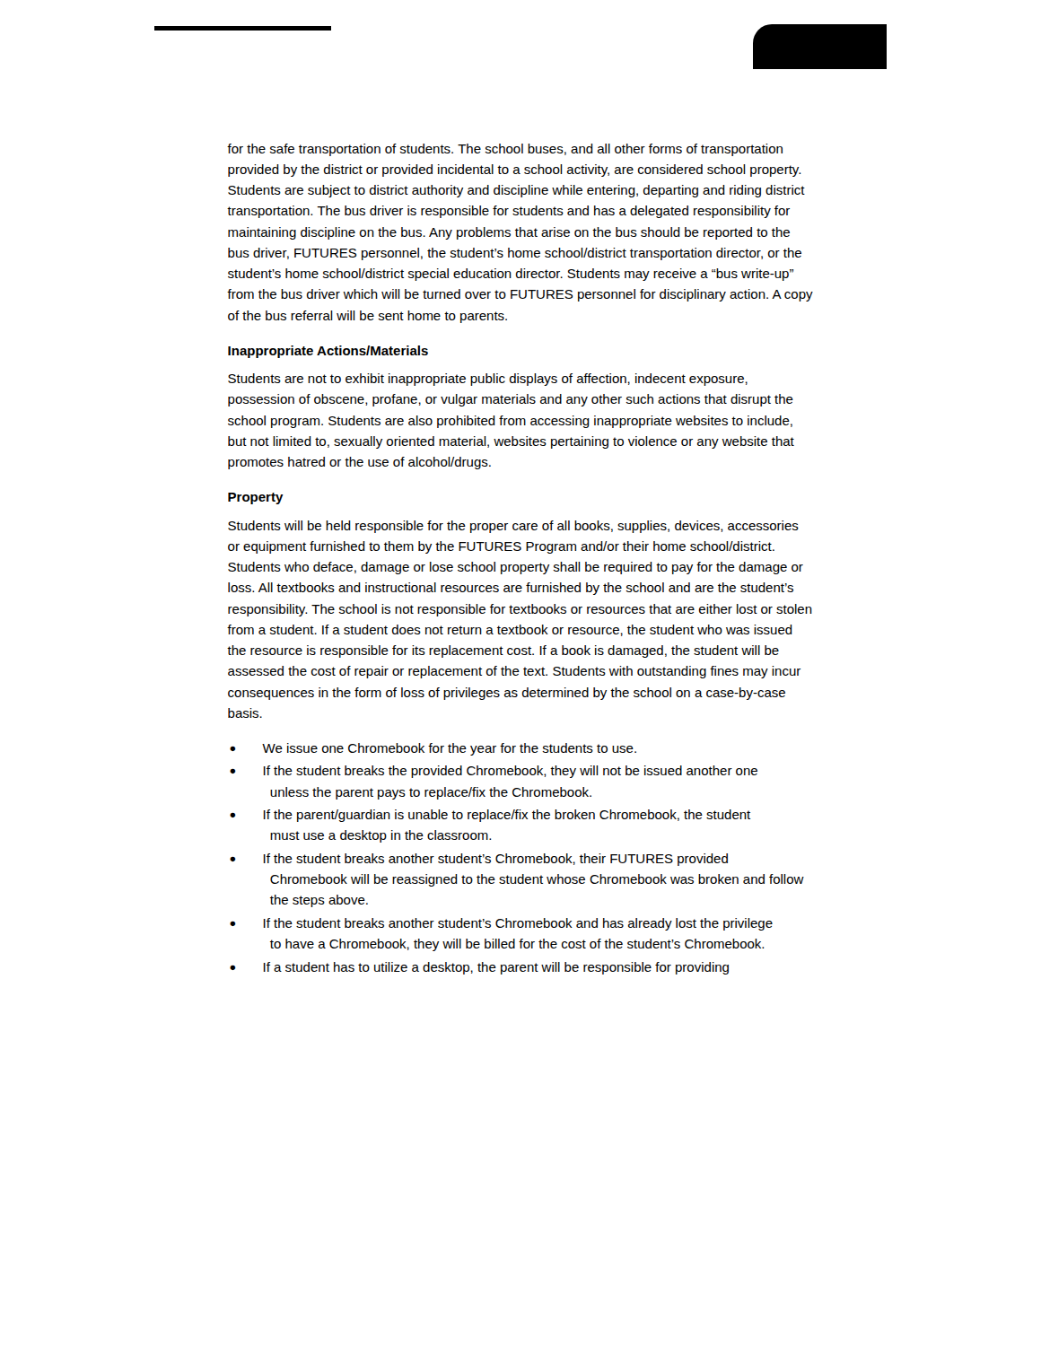for the safe transportation of students. The school buses, and all other forms of transportation provided by the district or provided incidental to a school activity, are considered school property. Students are subject to district authority and discipline while entering, departing and riding district transportation. The bus driver is responsible for students and has a delegated responsibility for maintaining discipline on the bus. Any problems that arise on the bus should be reported to the bus driver, FUTURES personnel, the student’s home school/district transportation director, or the student’s home school/district special education director. Students may receive a “bus write-up” from the bus driver which will be turned over to FUTURES personnel for disciplinary action. A copy of the bus referral will be sent home to parents.
Inappropriate Actions/Materials
Students are not to exhibit inappropriate public displays of affection, indecent exposure, possession of obscene, profane, or vulgar materials and any other such actions that disrupt the school program. Students are also prohibited from accessing inappropriate websites to include, but not limited to, sexually oriented material, websites pertaining to violence or any website that promotes hatred or the use of alcohol/drugs.
Property
Students will be held responsible for the proper care of all books, supplies, devices, accessories or equipment furnished to them by the FUTURES Program and/or their home school/district. Students who deface, damage or lose school property shall be required to pay for the damage or loss. All textbooks and instructional resources are furnished by the school and are the student’s responsibility. The school is not responsible for textbooks or resources that are either lost or stolen from a student. If a student does not return a textbook or resource, the student who was issued the resource is responsible for its replacement cost. If a book is damaged, the student will be assessed the cost of repair or replacement of the text. Students with outstanding fines may incur consequences in the form of loss of privileges as determined by the school on a case-by-case basis.
We issue one Chromebook for the year for the students to use.
If the student breaks the provided Chromebook, they will not be issued another one unless the parent pays to replace/fix the Chromebook.
If the parent/guardian is unable to replace/fix the broken Chromebook, the student must use a desktop in the classroom.
If the student breaks another student’s Chromebook, their FUTURES provided Chromebook will be reassigned to the student whose Chromebook was broken and follow the steps above.
If the student breaks another student’s Chromebook and has already lost the privilege to have a Chromebook, they will be billed for the cost of the student’s Chromebook.
If a student has to utilize a desktop, the parent will be responsible for providing